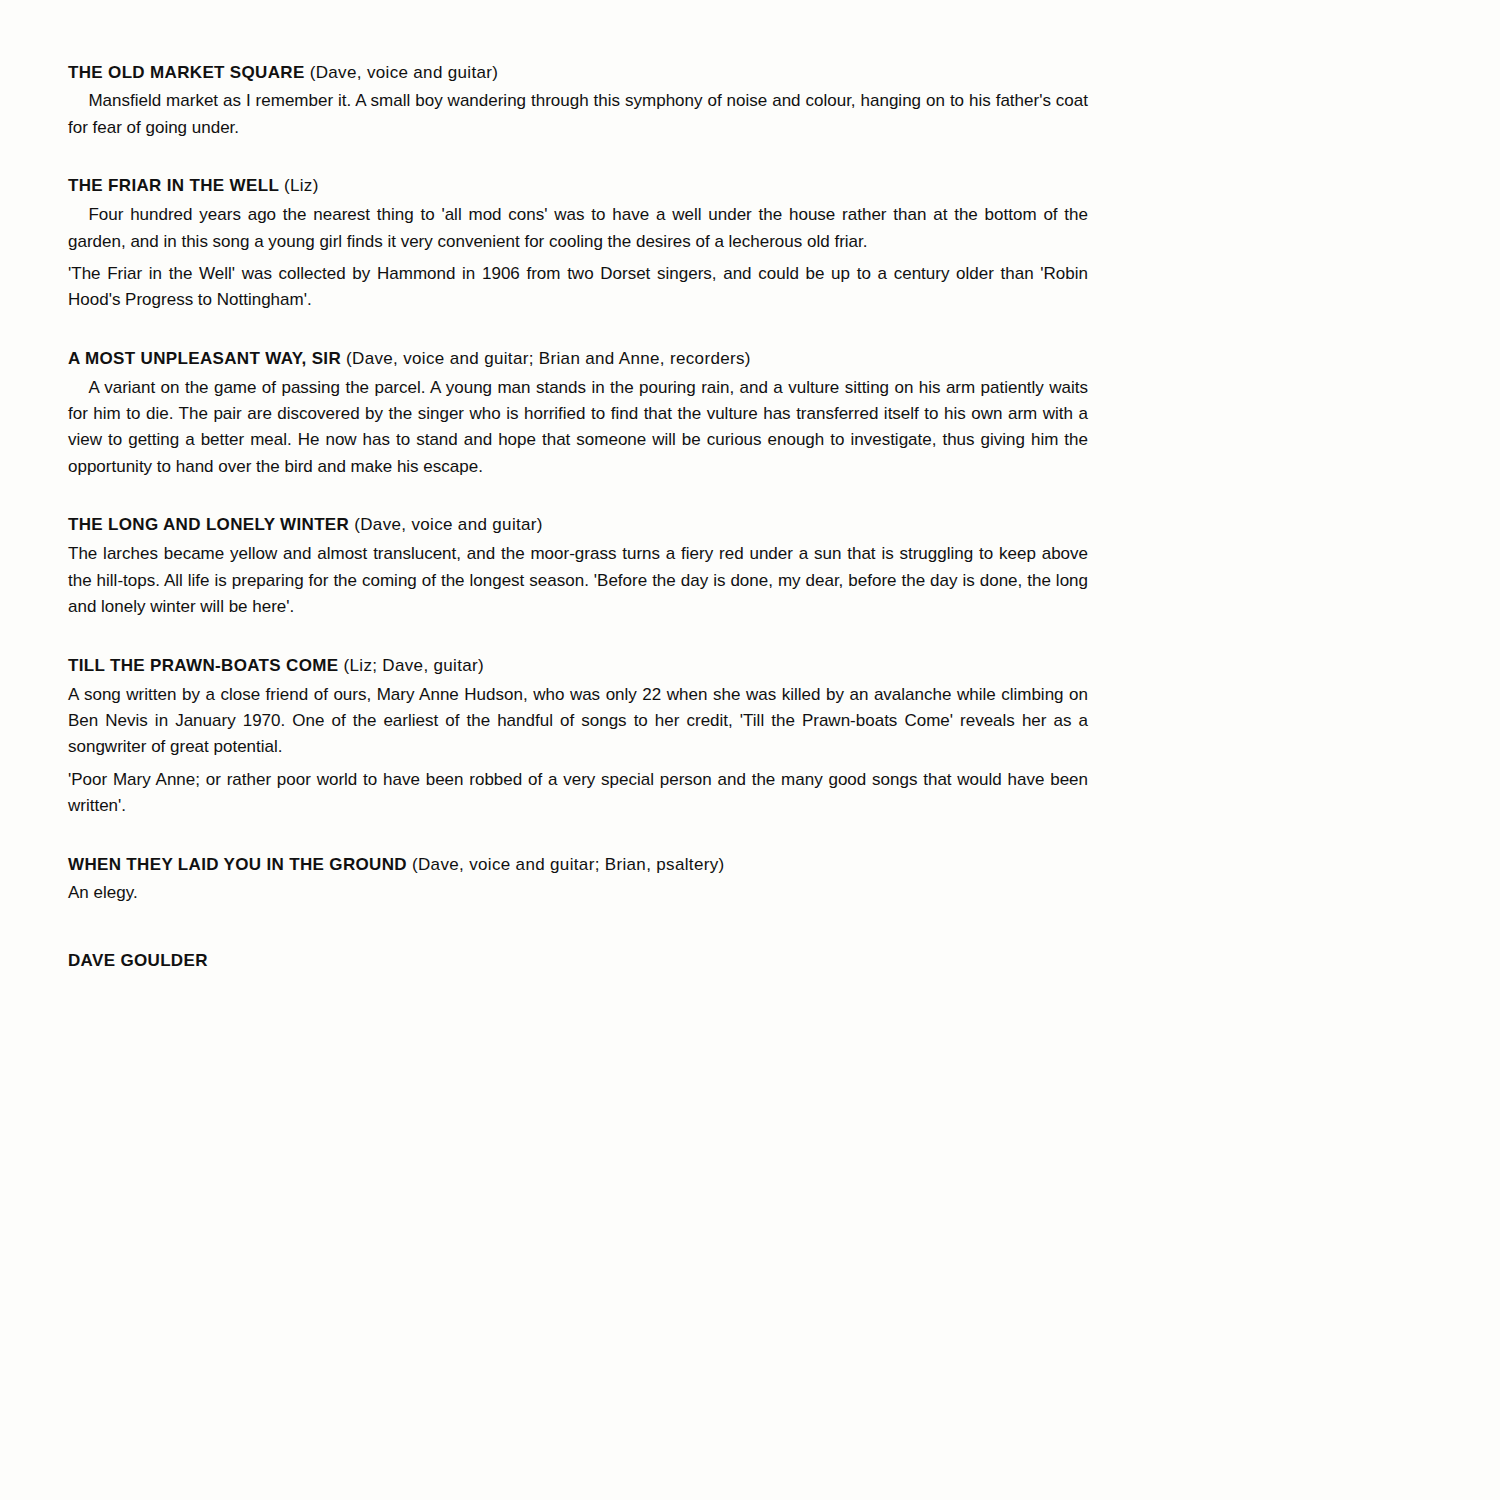THE OLD MARKET SQUARE (Dave, voice and guitar)
Mansfield market as I remember it. A small boy wandering through this symphony of noise and colour, hanging on to his father's coat for fear of going under.
THE FRIAR IN THE WELL (Liz)
Four hundred years ago the nearest thing to 'all mod cons' was to have a well under the house rather than at the bottom of the garden, and in this song a young girl finds it very convenient for cooling the desires of a lecherous old friar.
'The Friar in the Well' was collected by Hammond in 1906 from two Dorset singers, and could be up to a century older than 'Robin Hood's Progress to Nottingham'.
A MOST UNPLEASANT WAY, SIR (Dave, voice and guitar; Brian and Anne, recorders)
A variant on the game of passing the parcel. A young man stands in the pouring rain, and a vulture sitting on his arm patiently waits for him to die. The pair are discovered by the singer who is horrified to find that the vulture has transferred itself to his own arm with a view to getting a better meal. He now has to stand and hope that someone will be curious enough to investigate, thus giving him the opportunity to hand over the bird and make his escape.
THE LONG AND LONELY WINTER (Dave, voice and guitar)
The larches became yellow and almost translucent, and the moor-grass turns a fiery red under a sun that is struggling to keep above the hill-tops. All life is preparing for the coming of the longest season. 'Before the day is done, my dear, before the day is done, the long and lonely winter will be here'.
TILL THE PRAWN-BOATS COME (Liz; Dave, guitar)
A song written by a close friend of ours, Mary Anne Hudson, who was only 22 when she was killed by an avalanche while climbing on Ben Nevis in January 1970. One of the earliest of the handful of songs to her credit, 'Till the Prawn-boats Come' reveals her as a songwriter of great potential.
'Poor Mary Anne; or rather poor world to have been robbed of a very special person and the many good songs that would have been written'.
WHEN THEY LAID YOU IN THE GROUND (Dave, voice and guitar; Brian, psaltery)
An elegy.
DAVE GOULDER